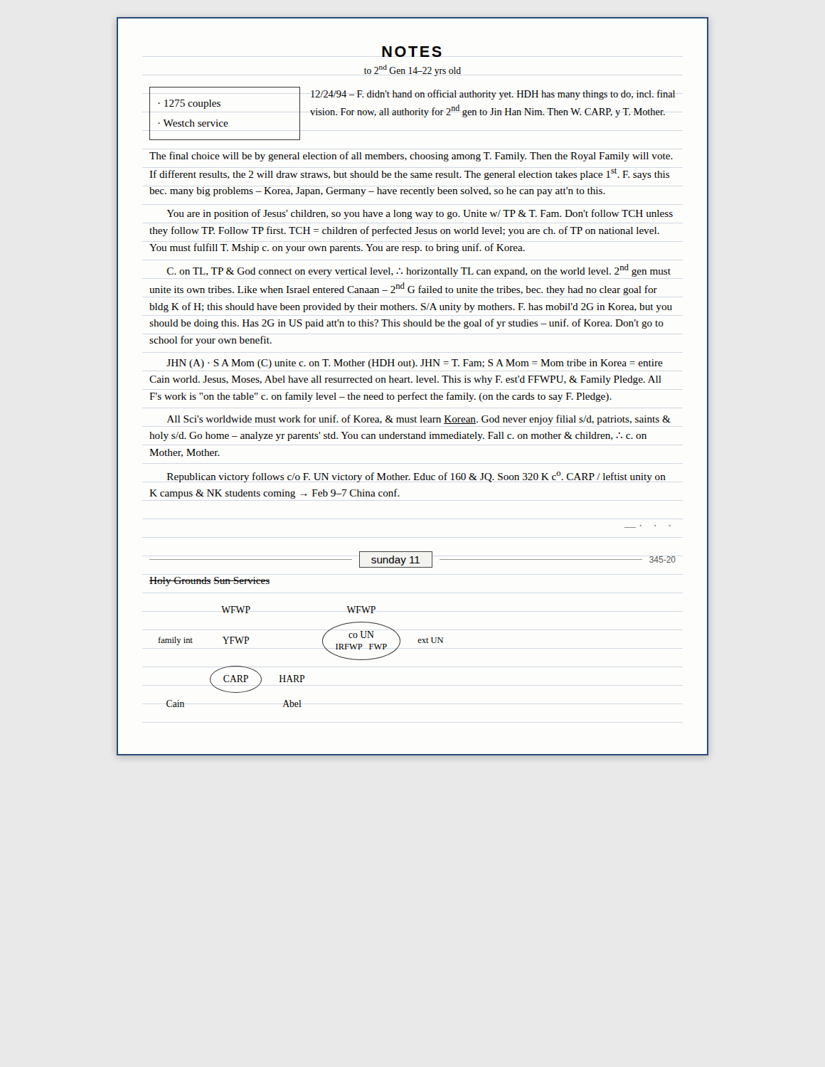NOTES
to 2nd Gen 14–22 yrs old
· 1275 couples
· Westch service
12/24/94 – F. didn't hand on official authority yet. HDH has many things to do, incl. final vision. For now, all authority for 2nd gen to Jin Han Nim. Then W. CARP, y T. Mother.
The final choice will be by general election of all members, choosing among T. Family. Then the Royal Family will vote. If different results, the 2 will draw straws, but should be the same result. The general election takes place 1st. F. says this bec. many big problems – Korea, Japan, Germany – have recently been solved, so he can pay att'n to this.
You are in position of Jesus' children, so you have a long way to go. Unite w/ TP & T. Fam. Don't follow TCH unless they follow TP. Follow TP first. TCH = children of perfected Jesus on world level; you are ch. of TP on national level. You must fulfill T. Mship c. on your own parents. You are resp. to bring unif. of Korea.
C. on TL, TP & God connect on every vertical level, ∴ horizontally TL can expand, on the world level. 2nd gen must unite its own tribes. Like when Israel entered Canaan – 2nd G failed to unite the tribes, bec. they had no clear goal for bldg K of H; this should have been provided by their mothers. S/A unity by mothers. F. has mobil'd 2G in Korea, but you should be doing this. Has 2G in US paid att'n to this? This should be the goal of yr studies – unif. of Korea. Don't go to school for your own benefit.
JHN (A) · S A Mom (C) unite c. on T. Mother (HDH out). JHN = T. Fam; S A Mom = Mom tribe in Korea = entire Cain world. Jesus, Moses, Abel have all resurrected on heart. level. This is why F. est'd FFWPU, & Family Pledge. All F's work is "on the table" c. on family level – the need to perfect the family. (on the cards to say F. Pledge).
All Sci's worldwide must work for unif. of Korea, & must learn Korean. God never enjoy filial s/d, patriots, saints & holy s/d. Go home – analyze yr parents' std. You can understand immediately. Fall c. on mother & children, ∴ c. on Mother, Mother.
Republican victory follows c/o F. UN victory of Mother. Educ of 160 & JQ. Soon 320 K co. CARP / leftist unity on K campus & NK students coming → Feb 9–7 China conf.
— · · ·
sunday 11 345-20
Holy Grounds Sun Services
| | WFWP | | WFWP | |
| family int | YFWP | | co UN IRFWP FWP | ext UN |
| | CARP | HARP | | |
| Cain | | Abel | | |